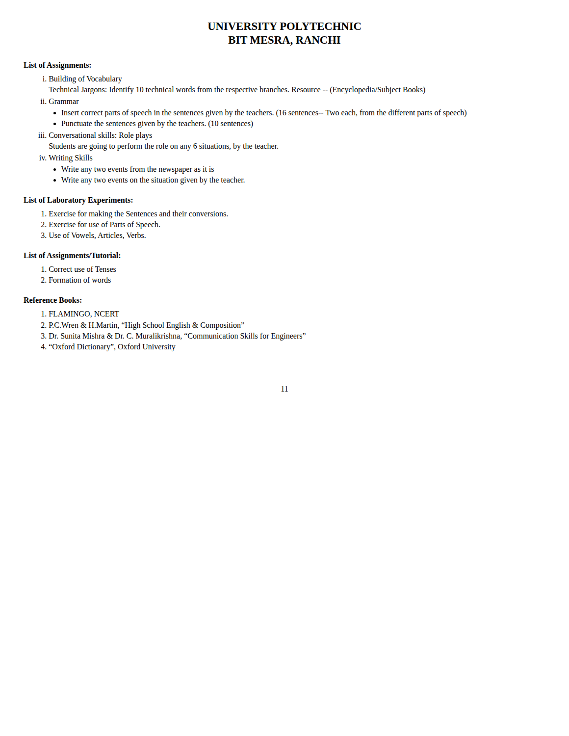UNIVERSITY POLYTECHNIC
BIT MESRA, RANCHI
List of Assignments:
Building of Vocabulary Technical Jargons: Identify 10 technical words from the respective branches. Resource -- (Encyclopedia/Subject Books)
Grammar
Insert correct parts of speech in the sentences given by the teachers. (16 sentences-- Two each, from the different parts of speech)
Punctuate the sentences given by the teachers. (10 sentences)
Conversational skills: Role plays Students are going to perform the role on any 6 situations, by the teacher.
Writing Skills
Write any two events from the newspaper as it is
Write any two events on the situation given by the teacher.
List of Laboratory Experiments:
Exercise for making the Sentences and their conversions.
Exercise for use of Parts of Speech.
Use of Vowels, Articles, Verbs.
List of Assignments/Tutorial:
Correct use of Tenses
Formation of words
Reference Books:
FLAMINGO, NCERT
P.C.Wren & H.Martin, “High School English & Composition”
Dr. Sunita Mishra & Dr. C. Muralikrishna, “Communication Skills for Engineers”
“Oxford Dictionary”, Oxford University
11